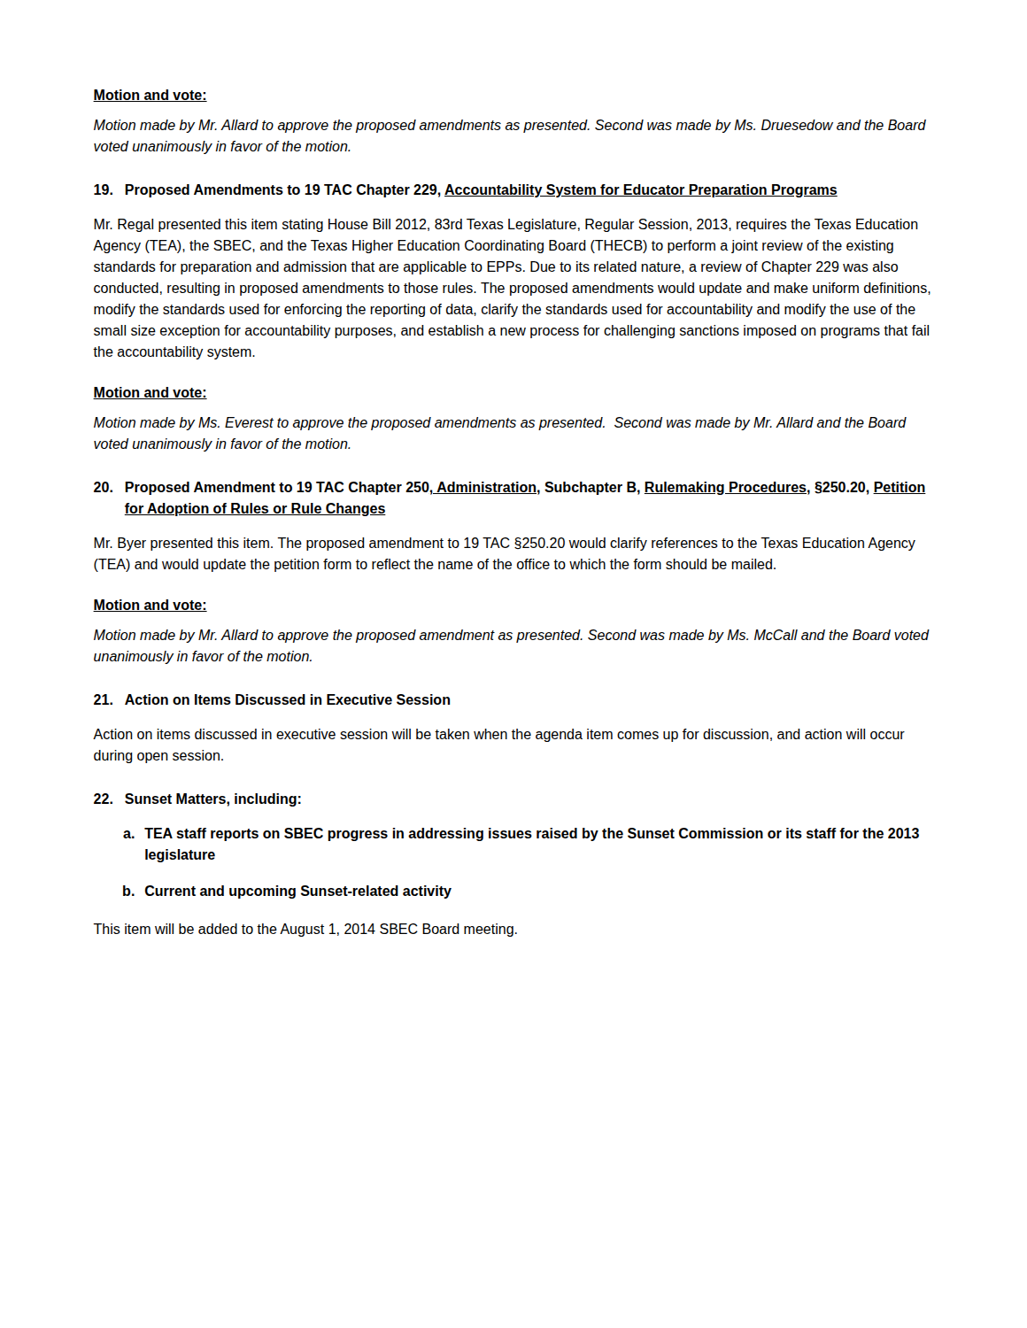Motion and vote:
Motion made by Mr. Allard to approve the proposed amendments as presented. Second was made by Ms. Druesedow and the Board voted unanimously in favor of the motion.
19. Proposed Amendments to 19 TAC Chapter 229, Accountability System for Educator Preparation Programs
Mr. Regal presented this item stating House Bill 2012, 83rd Texas Legislature, Regular Session, 2013, requires the Texas Education Agency (TEA), the SBEC, and the Texas Higher Education Coordinating Board (THECB) to perform a joint review of the existing standards for preparation and admission that are applicable to EPPs. Due to its related nature, a review of Chapter 229 was also conducted, resulting in proposed amendments to those rules. The proposed amendments would update and make uniform definitions, modify the standards used for enforcing the reporting of data, clarify the standards used for accountability and modify the use of the small size exception for accountability purposes, and establish a new process for challenging sanctions imposed on programs that fail the accountability system.
Motion and vote:
Motion made by Ms. Everest to approve the proposed amendments as presented. Second was made by Mr. Allard and the Board voted unanimously in favor of the motion.
20. Proposed Amendment to 19 TAC Chapter 250, Administration, Subchapter B, Rulemaking Procedures, §250.20, Petition for Adoption of Rules or Rule Changes
Mr. Byer presented this item. The proposed amendment to 19 TAC §250.20 would clarify references to the Texas Education Agency (TEA) and would update the petition form to reflect the name of the office to which the form should be mailed.
Motion and vote:
Motion made by Mr. Allard to approve the proposed amendment as presented. Second was made by Ms. McCall and the Board voted unanimously in favor of the motion.
21. Action on Items Discussed in Executive Session
Action on items discussed in executive session will be taken when the agenda item comes up for discussion, and action will occur during open session.
22. Sunset Matters, including:
TEA staff reports on SBEC progress in addressing issues raised by the Sunset Commission or its staff for the 2013 legislature
Current and upcoming Sunset-related activity
This item will be added to the August 1, 2014 SBEC Board meeting.